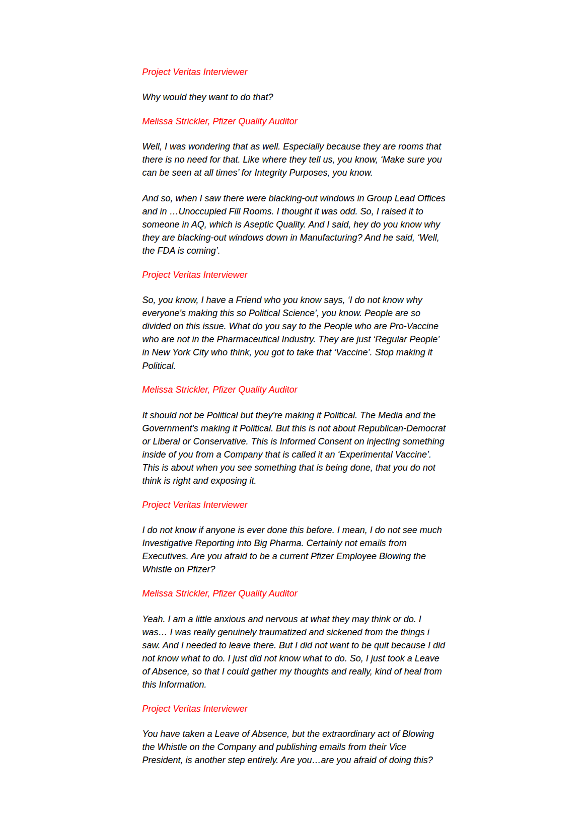Project Veritas Interviewer
Why would they want to do that?
Melissa Strickler, Pfizer Quality Auditor
Well, I was wondering that as well. Especially because they are rooms that there is no need for that. Like where they tell us, you know, ‘Make sure you can be seen at all times’ for Integrity Purposes, you know.
And so, when I saw there were blacking-out windows in Group Lead Offices and in …Unoccupied Fill Rooms. I thought it was odd. So, I raised it to someone in AQ, which is Aseptic Quality. And I said, hey do you know why they are blacking-out windows down in Manufacturing? And he said, ‘Well, the FDA is coming’.
Project Veritas Interviewer
So, you know, I have a Friend who you know says, ‘I do not know why everyone's making this so Political Science’, you know. People are so divided on this issue. What do you say to the People who are Pro-Vaccine who are not in the Pharmaceutical Industry. They are just ‘Regular People’ in New York City who think, you got to take that ‘Vaccine’. Stop making it Political.
Melissa Strickler, Pfizer Quality Auditor
It should not be Political but they're making it Political. The Media and the Government's making it Political. But this is not about Republican-Democrat or Liberal or Conservative. This is Informed Consent on injecting something inside of you from a Company that is called it an ‘Experimental Vaccine’. This is about when you see something that is being done, that you do not think is right and exposing it.
Project Veritas Interviewer
I do not know if anyone is ever done this before. I mean, I do not see much Investigative Reporting into Big Pharma. Certainly not emails from Executives. Are you afraid to be a current Pfizer Employee Blowing the Whistle on Pfizer?
Melissa Strickler, Pfizer Quality Auditor
Yeah. I am a little anxious and nervous at what they may think or do. I was… I was really genuinely traumatized and sickened from the things i saw. And I needed to leave there. But I did not want to be quit because I did not know what to do. I just did not know what to do. So, I just took a Leave of Absence, so that I could gather my thoughts and really, kind of heal from this Information.
Project Veritas Interviewer
You have taken a Leave of Absence, but the extraordinary act of Blowing the Whistle on the Company and publishing emails from their Vice President, is another step entirely. Are you…are you afraid of doing this?